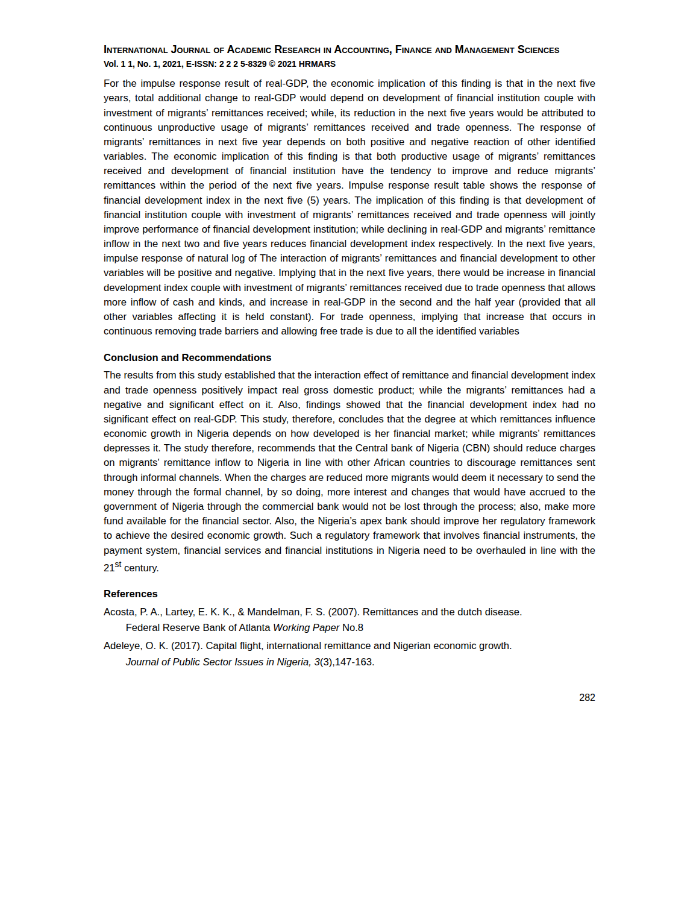International Journal of Academic Research in Accounting, Finance and Management Sciences
Vol. 1 1, No. 1, 2021, E-ISSN: 2 2 2 5-8329 © 2021 HRMARS
For the impulse response result of real-GDP, the economic implication of this finding is that in the next five years, total additional change to real-GDP would depend on development of financial institution couple with investment of migrants’ remittances received; while, its reduction in the next five years would be attributed to continuous unproductive usage of migrants’ remittances received and trade openness. The response of migrants’ remittances in next five year depends on both positive and negative reaction of other identified variables. The economic implication of this finding is that both productive usage of migrants’ remittances received and development of financial institution have the tendency to improve and reduce migrants’ remittances within the period of the next five years. Impulse response result table shows the response of financial development index in the next five (5) years. The implication of this finding is that development of financial institution couple with investment of migrants’ remittances received and trade openness will jointly improve performance of financial development institution; while declining in real-GDP and migrants’ remittance inflow in the next two and five years reduces financial development index respectively. In the next five years, impulse response of natural log of The interaction of migrants’ remittances and financial development to other variables will be positive and negative. Implying that in the next five years, there would be increase in financial development index couple with investment of migrants’ remittances received due to trade openness that allows more inflow of cash and kinds, and increase in real-GDP in the second and the half year (provided that all other variables affecting it is held constant). For trade openness, implying that increase that occurs in continuous removing trade barriers and allowing free trade is due to all the identified variables
Conclusion and Recommendations
The results from this study established that the interaction effect of remittance and financial development index and trade openness positively impact real gross domestic product; while the migrants’ remittances had a negative and significant effect on it. Also, findings showed that the financial development index had no significant effect on real-GDP. This study, therefore, concludes that the degree at which remittances influence economic growth in Nigeria depends on how developed is her financial market; while migrants’ remittances depresses it. The study therefore, recommends that the Central bank of Nigeria (CBN) should reduce charges on migrants' remittance inflow to Nigeria in line with other African countries to discourage remittances sent through informal channels. When the charges are reduced more migrants would deem it necessary to send the money through the formal channel, by so doing, more interest and changes that would have accrued to the government of Nigeria through the commercial bank would not be lost through the process; also, make more fund available for the financial sector. Also, the Nigeria’s apex bank should improve her regulatory framework to achieve the desired economic growth. Such a regulatory framework that involves financial instruments, the payment system, financial services and financial institutions in Nigeria need to be overhauled in line with the 21st century.
References
Acosta, P. A., Lartey, E. K. K., & Mandelman, F. S. (2007). Remittances and the dutch disease.
Federal Reserve Bank of Atlanta Working Paper No.8
Adeleye, O. K. (2017). Capital flight, international remittance and Nigerian economic growth.
Journal of Public Sector Issues in Nigeria, 3(3),147-163.
282